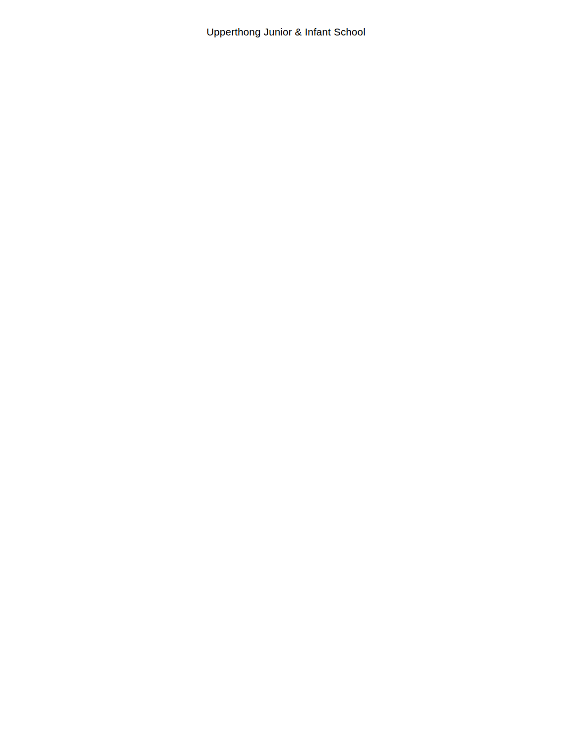Upperthong Junior & Infant School